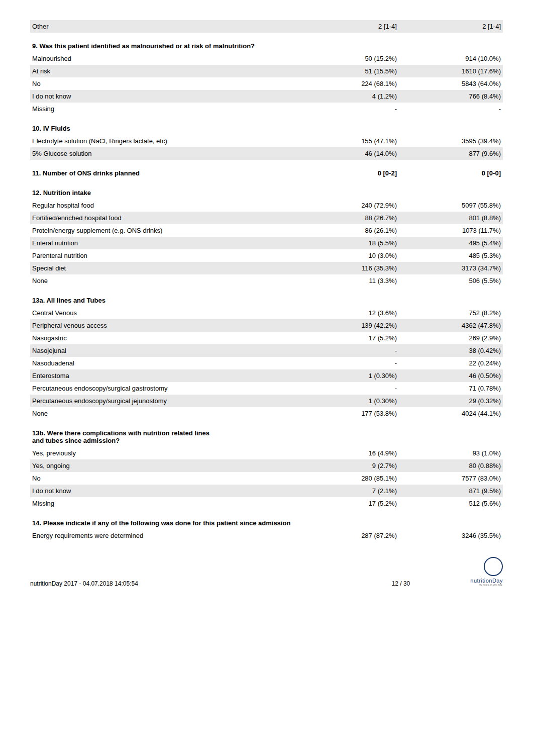| Other | 2 [1-4] | 2 [1-4] |
| 9. Was this patient identified as malnourished or at risk of malnutrition? | | |
| Malnourished | 50 (15.2%) | 914 (10.0%) |
| At risk | 51 (15.5%) | 1610 (17.6%) |
| No | 224 (68.1%) | 5843 (64.0%) |
| I do not know | 4 (1.2%) | 766 (8.4%) |
| Missing | - | - |
| 10. IV Fluids | | |
| Electrolyte solution (NaCl, Ringers lactate, etc) | 155 (47.1%) | 3595 (39.4%) |
| 5% Glucose solution | 46 (14.0%) | 877 (9.6%) |
| 11. Number of ONS drinks planned | 0 [0-2] | 0 [0-0] |
| 12. Nutrition intake | | |
| Regular hospital food | 240 (72.9%) | 5097 (55.8%) |
| Fortified/enriched hospital food | 88 (26.7%) | 801 (8.8%) |
| Protein/energy supplement (e.g. ONS drinks) | 86 (26.1%) | 1073 (11.7%) |
| Enteral nutrition | 18 (5.5%) | 495 (5.4%) |
| Parenteral nutrition | 10 (3.0%) | 485 (5.3%) |
| Special diet | 116 (35.3%) | 3173 (34.7%) |
| None | 11 (3.3%) | 506 (5.5%) |
| 13a. All lines and Tubes | | |
| Central Venous | 12 (3.6%) | 752 (8.2%) |
| Peripheral venous access | 139 (42.2%) | 4362 (47.8%) |
| Nasogastric | 17 (5.2%) | 269 (2.9%) |
| Nasojejunal | - | 38 (0.42%) |
| Nasoduadenal | - | 22 (0.24%) |
| Enterostoma | 1 (0.30%) | 46 (0.50%) |
| Percutaneous endoscopy/surgical gastrostomy | - | 71 (0.78%) |
| Percutaneous endoscopy/surgical jejunostomy | 1 (0.30%) | 29 (0.32%) |
| None | 177 (53.8%) | 4024 (44.1%) |
| 13b. Were there complications with nutrition related lines and tubes since admission? | | |
| Yes, previously | 16 (4.9%) | 93 (1.0%) |
| Yes, ongoing | 9 (2.7%) | 80 (0.88%) |
| No | 280 (85.1%) | 7577 (83.0%) |
| I do not know | 7 (2.1%) | 871 (9.5%) |
| Missing | 17 (5.2%) | 512 (5.6%) |
| 14. Please indicate if any of the following was done for this patient since admission | | |
| Energy requirements were determined | 287 (87.2%) | 3246 (35.5%) |
nutritionDay 2017 - 04.07.2018 14:05:54
12 / 30
nutritionDay
WORLDWIDE